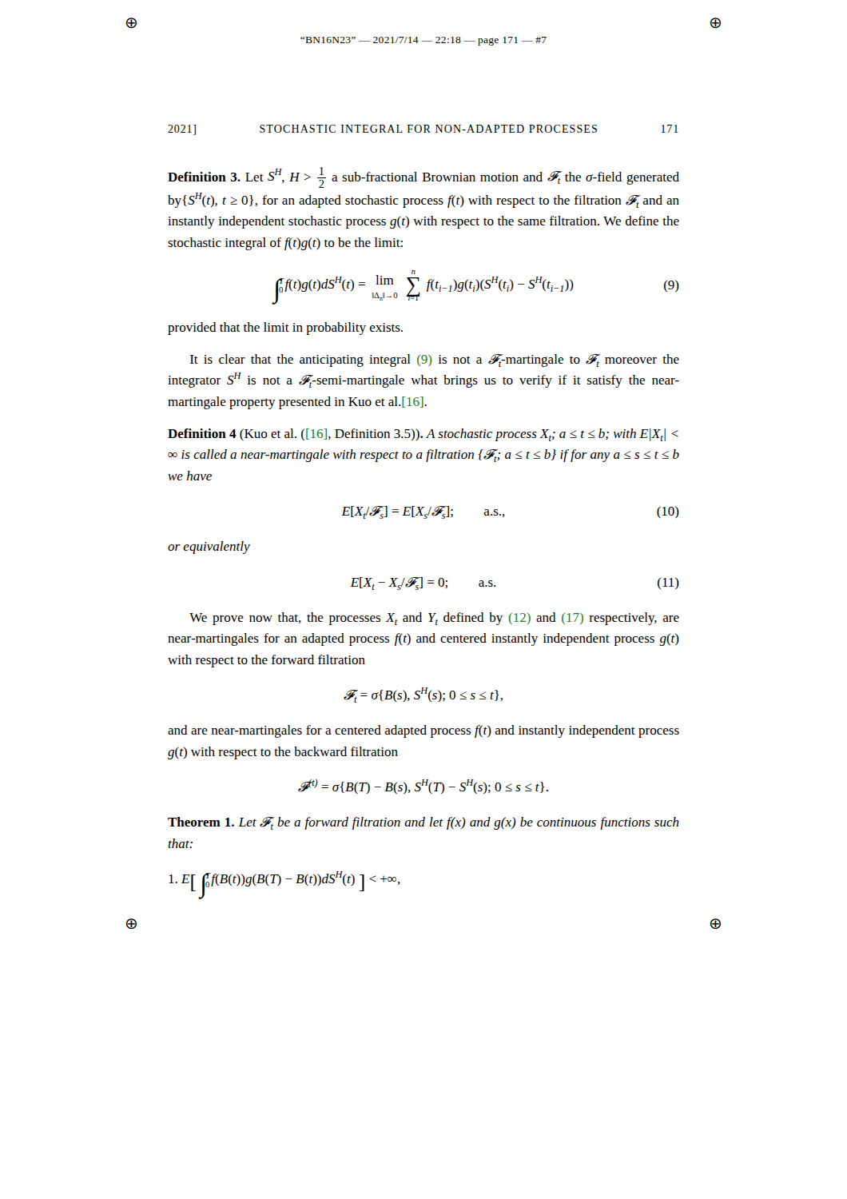⊕ ⊕ ⊕ ⊕
“BN16N23” — 2021/7/14 — 22:18 — page 171 — #7
2021] STOCHASTIC INTEGRAL FOR NON-ADAPTED PROCESSES 171
Definition 3. Let SH, H > 12 a sub-fractional Brownian motion and 𝓕t the σ-field generated by{SH(t), t ≥ 0}, for an adapted stochastic process f(t) with respect to the filtration 𝓕t and an instantly independent stochastic process g(t) with respect to the same filtration. We define the stochastic integral of f(t)g(t) to be the limit:
∫T 0 f(t)g(t)dSH(t) = lim‖Δn‖→0 n∑i=1 f(ti−1)g(ti)(SH(ti) − SH(ti−1))
(9)
provided that the limit in probability exists.
It is clear that the anticipating integral (9) is not a 𝓕t-martingale to 𝓕t moreover the integrator SH is not a 𝓕t-semi-martingale what brings us to verify if it satisfy the near-martingale property presented in Kuo et al.[16].
Definition 4 (Kuo et al. ([16], Definition 3.5)). A stochastic process Xt; a ≤ t ≤ b; with E|Xt| < ∞ is called a near-martingale with respect to a filtration {𝓕t; a ≤ t ≤ b} if for any a ≤ s ≤ t ≤ b we have
E[Xt/𝓕s] = E[Xs/𝓕s]; a.s.,
(10)
or equivalently
E[Xt − Xs/𝓕s] = 0; a.s.
(11)
We prove now that, the processes Xt and Yt defined by (12) and (17) respectively, are near-martingales for an adapted process f(t) and centered instantly independent process g(t) with respect to the forward filtration
𝓕t = σ{B(s), SH(s); 0 ≤ s ≤ t},
and are near-martingales for a centered adapted process f(t) and instantly independent process g(t) with respect to the backward filtration
𝓕(t) = σ{B(T) − B(s), SH(T) − SH(s); 0 ≤ s ≤ t}.
Theorem 1. Let 𝓕t be a forward filtration and let f(x) and g(x) be continuous functions such that:
1. E[ ∫T 0 f(B(t))g(B(T) − B(t))dSH(t) ] < +∞,